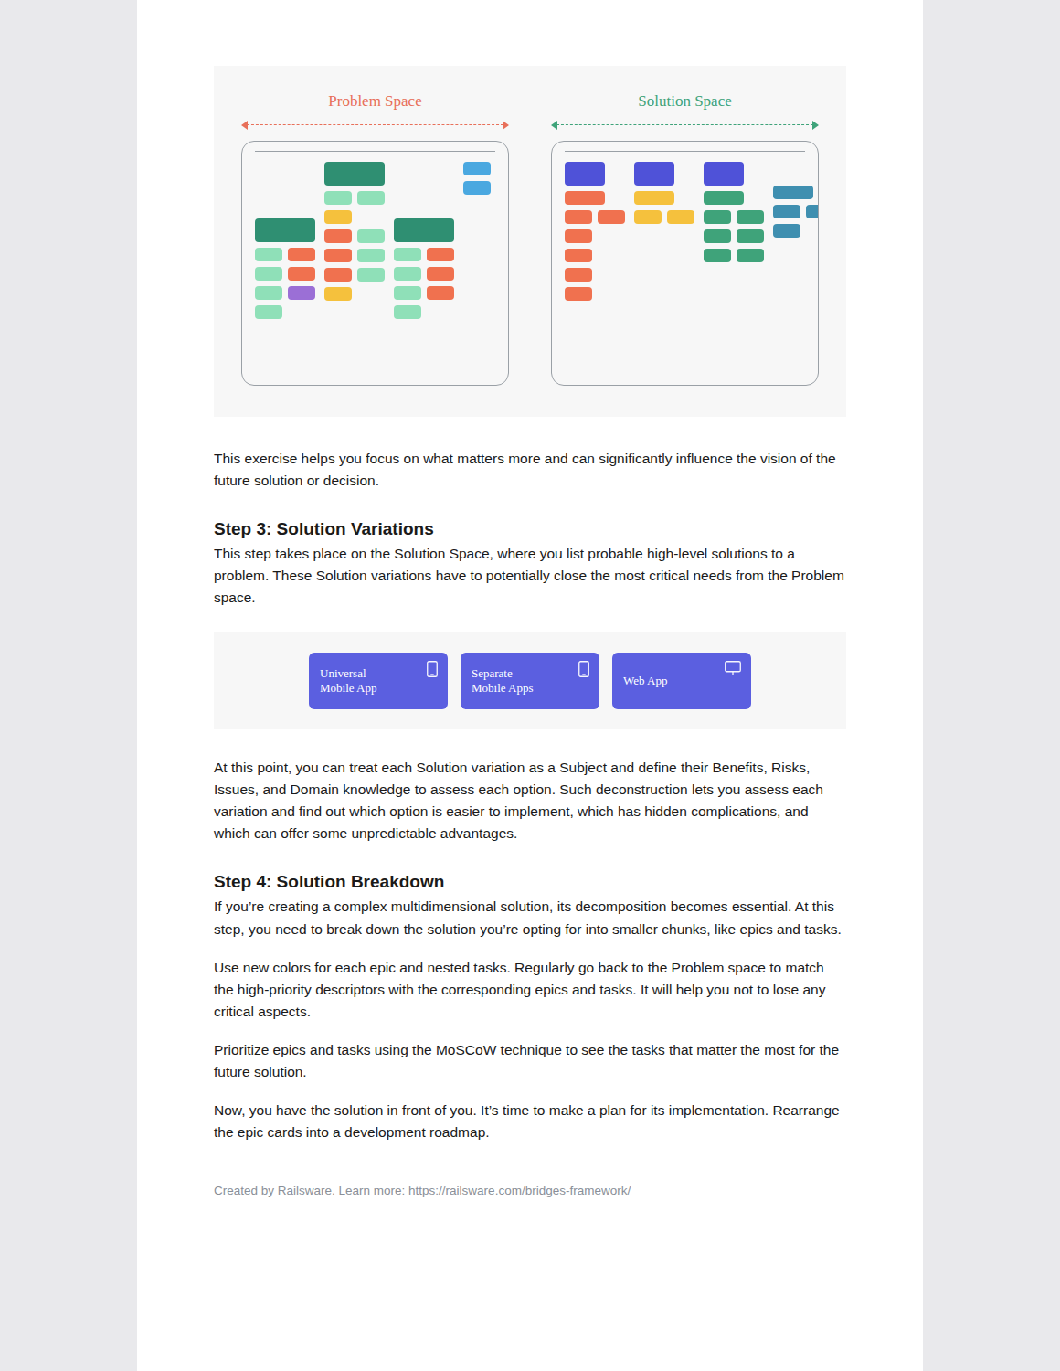Problem Space
Solution Space
This exercise helps you focus on what matters more and can significantly influence the vision of the future solution or decision.
Step 3: Solution Variations
This step takes place on the Solution Space, where you list probable high-level solutions to a problem. These Solution variations have to potentially close the most critical needs from the Problem space.
Universal
Mobile App
Separate
Mobile Apps
Web App
At this point, you can treat each Solution variation as a Subject and define their Benefits, Risks, Issues, and Domain knowledge to assess each option. Such deconstruction lets you assess each variation and find out which option is easier to implement, which has hidden complications, and which can offer some unpredictable advantages.
Step 4: Solution Breakdown
If you’re creating a complex multidimensional solution, its decomposition becomes essential. At this step, you need to break down the solution you’re opting for into smaller chunks, like epics and tasks.
Use new colors for each epic and nested tasks. Regularly go back to the Problem space to match the high-priority descriptors with the corresponding epics and tasks. It will help you not to lose any critical aspects.
Prioritize epics and tasks using the MoSCoW technique to see the tasks that matter the most for the future solution.
Now, you have the solution in front of you. It’s time to make a plan for its implementation. Rearrange the epic cards into a development roadmap.
Created by Railsware. Learn more: https://railsware.com/bridges-framework/